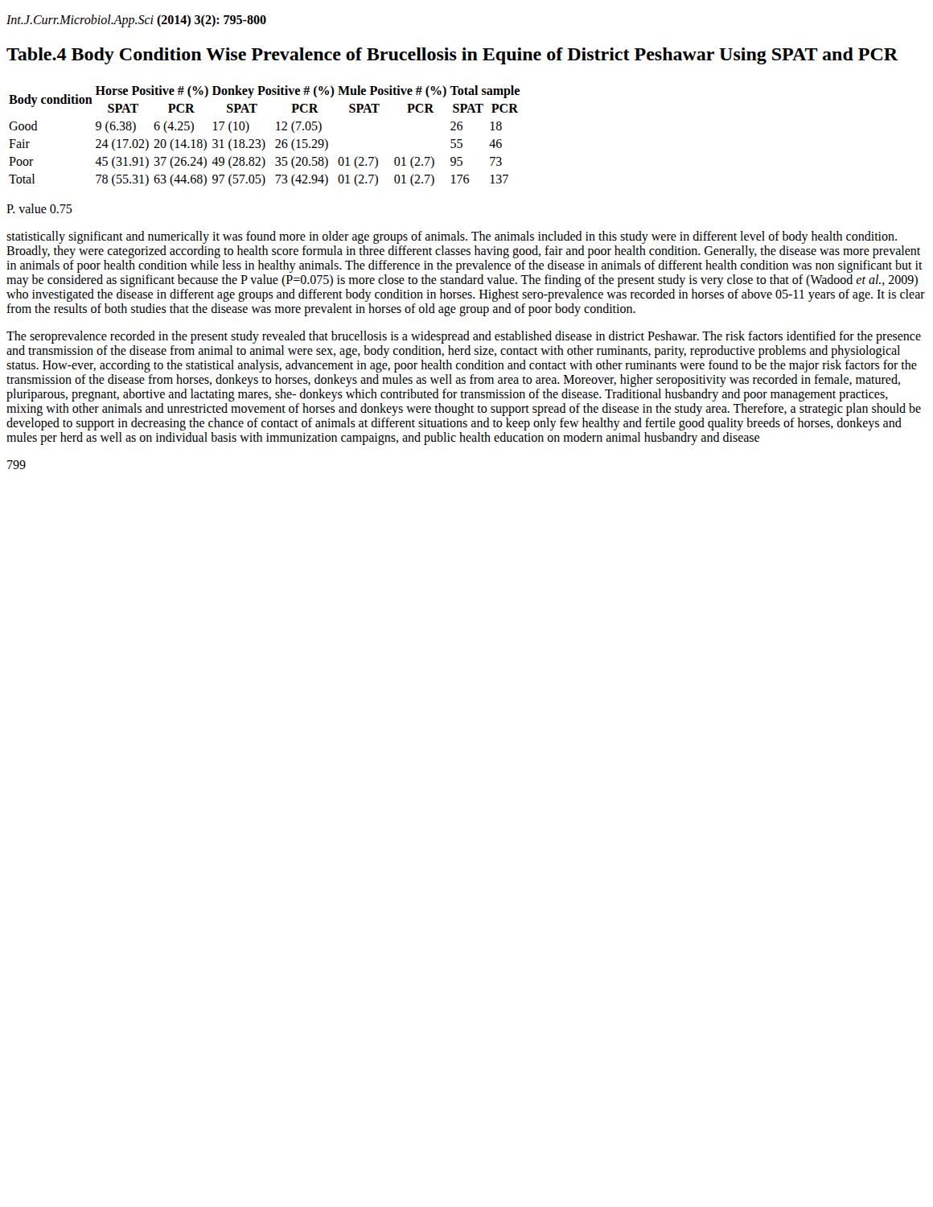Int.J.Curr.Microbiol.App.Sci (2014) 3(2): 795-800
Table.4 Body Condition Wise Prevalence of Brucellosis in Equine of District Peshawar Using SPAT and PCR
| Body condition | Horse Positive # (%) | Donkey Positive # (%) | Mule Positive # (%) | Total sample |
| --- | --- | --- | --- | --- |
| SPAT | PCR | SPAT | PCR | SPAT | PCR | SPAT | PCR |
| Good | 9 (6.38) | 6 (4.25) | 17 (10) | 12 (7.05) | | | 26 | 18 |
| Fair | 24 (17.02) | 20 (14.18) | 31 (18.23) | 26 (15.29) | | | 55 | 46 |
| Poor | 45 (31.91) | 37 (26.24) | 49 (28.82) | 35 (20.58) | 01 (2.7) | 01 (2.7) | 95 | 73 |
| Total | 78 (55.31) | 63 (44.68) | 97 (57.05) | 73 (42.94) | 01 (2.7) | 01 (2.7) | 176 | 137 |
P. value 0.75
statistically significant and numerically it was found more in older age groups of animals. The animals included in this study were in different level of body health condition. Broadly, they were categorized according to health score formula in three different classes having good, fair and poor health condition. Generally, the disease was more prevalent in animals of poor health condition while less in healthy animals. The difference in the prevalence of the disease in animals of different health condition was non significant but it may be considered as significant because the P value (P=0.075) is more close to the standard value. The finding of the present study is very close to that of (Wadood et al., 2009) who investigated the disease in different age groups and different body condition in horses. Highest sero-prevalence was recorded in horses of above 05-11 years of age. It is clear from the results of both studies that the disease was more prevalent in horses of old age group and of poor body condition.
The seroprevalence recorded in the present study revealed that brucellosis is a widespread and established disease in district Peshawar. The risk factors identified for the presence and transmission of the disease from animal to animal were sex, age, body condition, herd size, contact with other ruminants, parity, reproductive problems and physiological status. How-ever, according to the statistical analysis, advancement in age, poor health condition and contact with other ruminants were found to be the major risk factors for the transmission of the disease from horses, donkeys to horses, donkeys and mules as well as from area to area. Moreover, higher seropositivity was recorded in female, matured, pluriparous, pregnant, abortive and lactating mares, she- donkeys which contributed for transmission of the disease. Traditional husbandry and poor management practices, mixing with other animals and unrestricted movement of horses and donkeys were thought to support spread of the disease in the study area. Therefore, a strategic plan should be developed to support in decreasing the chance of contact of animals at different situations and to keep only few healthy and fertile good quality breeds of horses, donkeys and mules per herd as well as on individual basis with immunization campaigns, and public health education on modern animal husbandry and disease
799